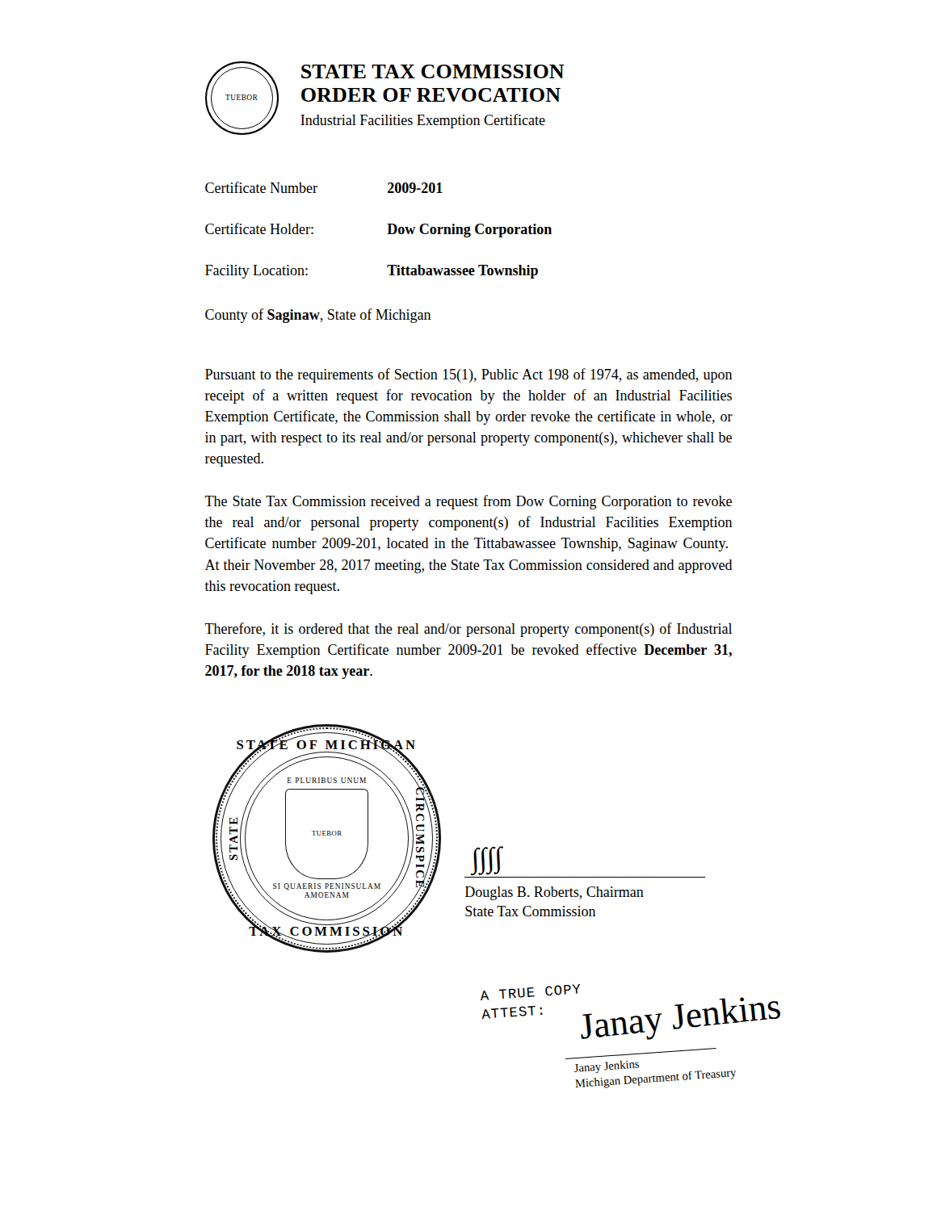TUEBOR
STATE TAX COMMISSION
ORDER OF REVOCATION
Industrial Facilities Exemption Certificate
Certificate Number
2009-201
Certificate Holder:
Dow Corning Corporation
Facility Location:
Tittabawassee Township
County of Saginaw, State of Michigan
Pursuant to the requirements of Section 15(1), Public Act 198 of 1974, as amended, upon receipt of a written request for revocation by the holder of an Industrial Facilities Exemption Certificate, the Commission shall by order revoke the certificate in whole, or in part, with respect to its real and/or personal property component(s), whichever shall be requested.
The State Tax Commission received a request from Dow Corning Corporation to revoke the real and/or personal property component(s) of Industrial Facilities Exemption Certificate number 2009-201, located in the Tittabawassee Township, Saginaw County. At their November 28, 2017 meeting, the State Tax Commission considered and approved this revocation request.
Therefore, it is ordered that the real and/or personal property component(s) of Industrial Facility Exemption Certificate number 2009-201 be revoked effective December 31, 2017, for the 2018 tax year.
STATE OF MICHIGAN
TAX COMMISSION
STATE
CIRCUMSPICE
E PLURIBUS UNUM
TUEBOR
SI QUAERIS PENINSULAM AMOENAM
∫∫∫∫
Douglas B. Roberts, Chairman
State Tax Commission
A TRUE COPY
ATTEST:
Janay Jenkins
Janay Jenkins
Michigan Department of Treasury